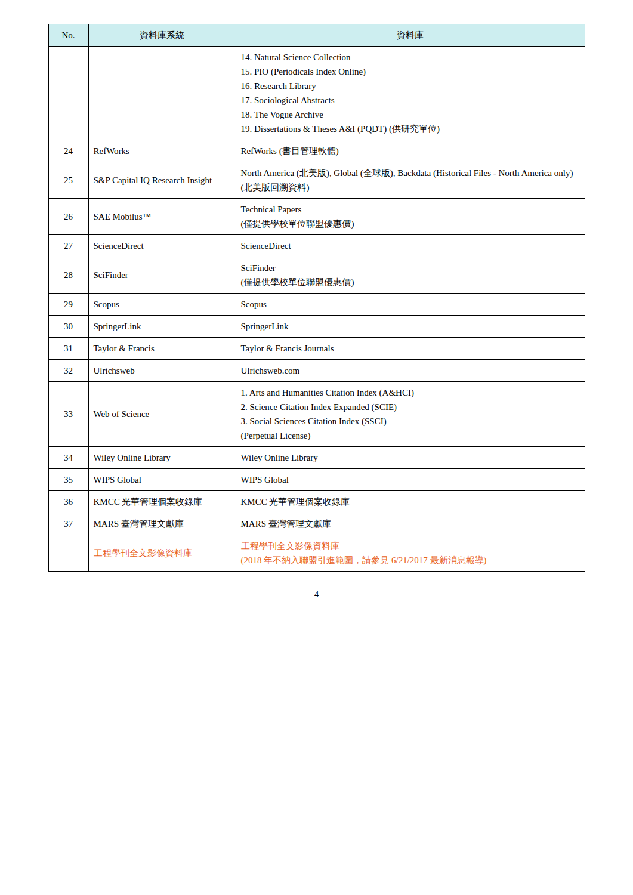| No. | 資料庫系統 | 資料庫 |
| --- | --- | --- |
| | | 14. Natural Science Collection 15. PIO (Periodicals Index Online) 16. Research Library 17. Sociological Abstracts 18. The Vogue Archive 19. Dissertations & Theses A&I (PQDT) (供研究單位) |
| 24 | RefWorks | RefWorks (書目管理軟體) |
| 25 | S&P Capital IQ Research Insight | North America (北美版), Global (全球版), Backdata (Historical Files - North America only) (北美版回溯資料) |
| 26 | SAE Mobilus™ | Technical Papers (僅提供學校單位聯盟優惠價) |
| 27 | ScienceDirect | ScienceDirect |
| 28 | SciFinder | SciFinder (僅提供學校單位聯盟優惠價) |
| 29 | Scopus | Scopus |
| 30 | SpringerLink | SpringerLink |
| 31 | Taylor & Francis | Taylor & Francis Journals |
| 32 | Ulrichsweb | Ulrichsweb.com |
| 33 | Web of Science | 1. Arts and Humanities Citation Index (A&HCI) 2. Science Citation Index Expanded (SCIE) 3. Social Sciences Citation Index (SSCI) (Perpetual License) |
| 34 | Wiley Online Library | Wiley Online Library |
| 35 | WIPS Global | WIPS Global |
| 36 | KMCC 光華管理個案收錄庫 | KMCC 光華管理個案收錄庫 |
| 37 | MARS 臺灣管理文獻庫 | MARS 臺灣管理文獻庫 |
| | 工程學刊全文影像資料庫 | 工程學刊全文影像資料庫 (2018 年不納入聯盟引進範圍，請參見 6/21/2017 最新消息報導) |
4